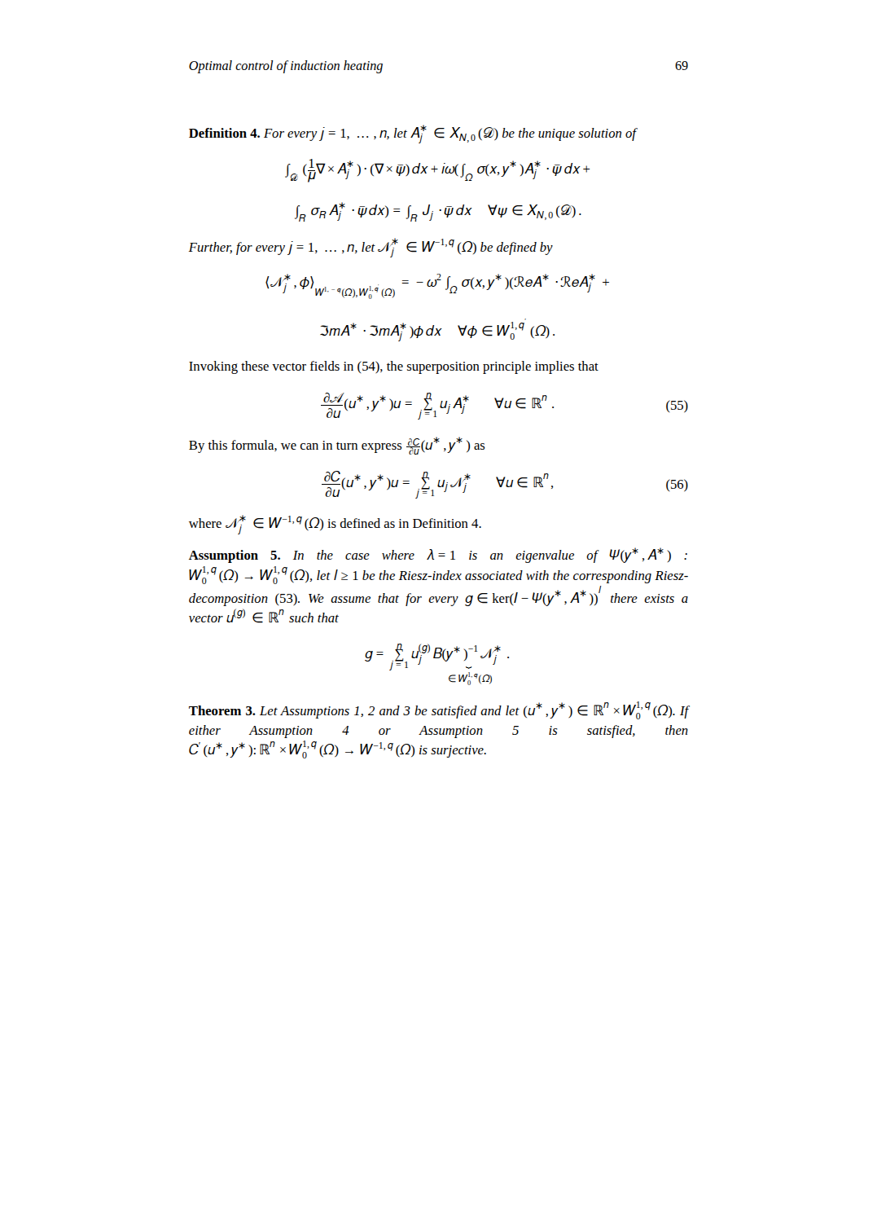Optimal control of induction heating 69
Definition 4. For every j=1,…,n, let Aj∗∈XN,0(𝒟) be the unique solution of
∫𝒟 ( 1μ ∇×Aj∗ ) ⋅ (∇×ψ‾) dx + iω ( ∫Ω σ(x,y∗) Aj∗ ⋅ψ‾ dx +
∫R σR Aj∗ ⋅ψ‾ dx ) = ∫R Jj ⋅ψ‾ dx ∀ψ∈XN,0(𝒟).
Further, for every j=1,…,n, let 𝒩j∗∈W−1,q(Ω) be defined by
⟨𝒩j∗,ϕ⟩ W1,−q(Ω),W01,q′(Ω) = −ω2 ∫Ω σ(x,y∗) ( ℛeA∗ ⋅ ℛeAj∗ +
ℑmA∗ ⋅ ℑmAj∗ ) ϕdx ∀ϕ∈W01,q′(Ω).
Invoking these vector fields in (54), the superposition principle implies that
∂𝒜 ∂u (u∗,y∗)u = ∑j=1n ujAj∗ ∀u∈ℝn. (55)
By this formula, we can in turn express ∂C∂u(u∗,y∗) as
∂C ∂u (u∗,y∗)u = ∑j=1n uj𝒩j∗ ∀u∈ℝn, (56)
where 𝒩j∗∈W−1,q(Ω) is defined as in Definition 4.
Assumption 5. In the case where λ=1 is an eigenvalue of Ψ(y∗,A∗) : W01,q(Ω)→W01,q(Ω), let l≥1 be the Riesz-index associated with the corresponding Riesz-decomposition (53). We assume that for every g∈ker(I−Ψ(y∗,A∗))l there exists a vector u(g)∈ℝn such that
g= ∑j=1n uj(g) B(y∗)−1𝒩j∗ ⏟ ∈W01,q(Ω) .
Theorem 3. Let Assumptions 1, 2 and 3 be satisfied and let (u∗,y∗)∈ℝn×W01,q(Ω). If either Assumption 4 or Assumption 5 is satisfied, then C′(u∗,y∗):ℝn×W01,q(Ω)→W−1,q(Ω) is surjective.